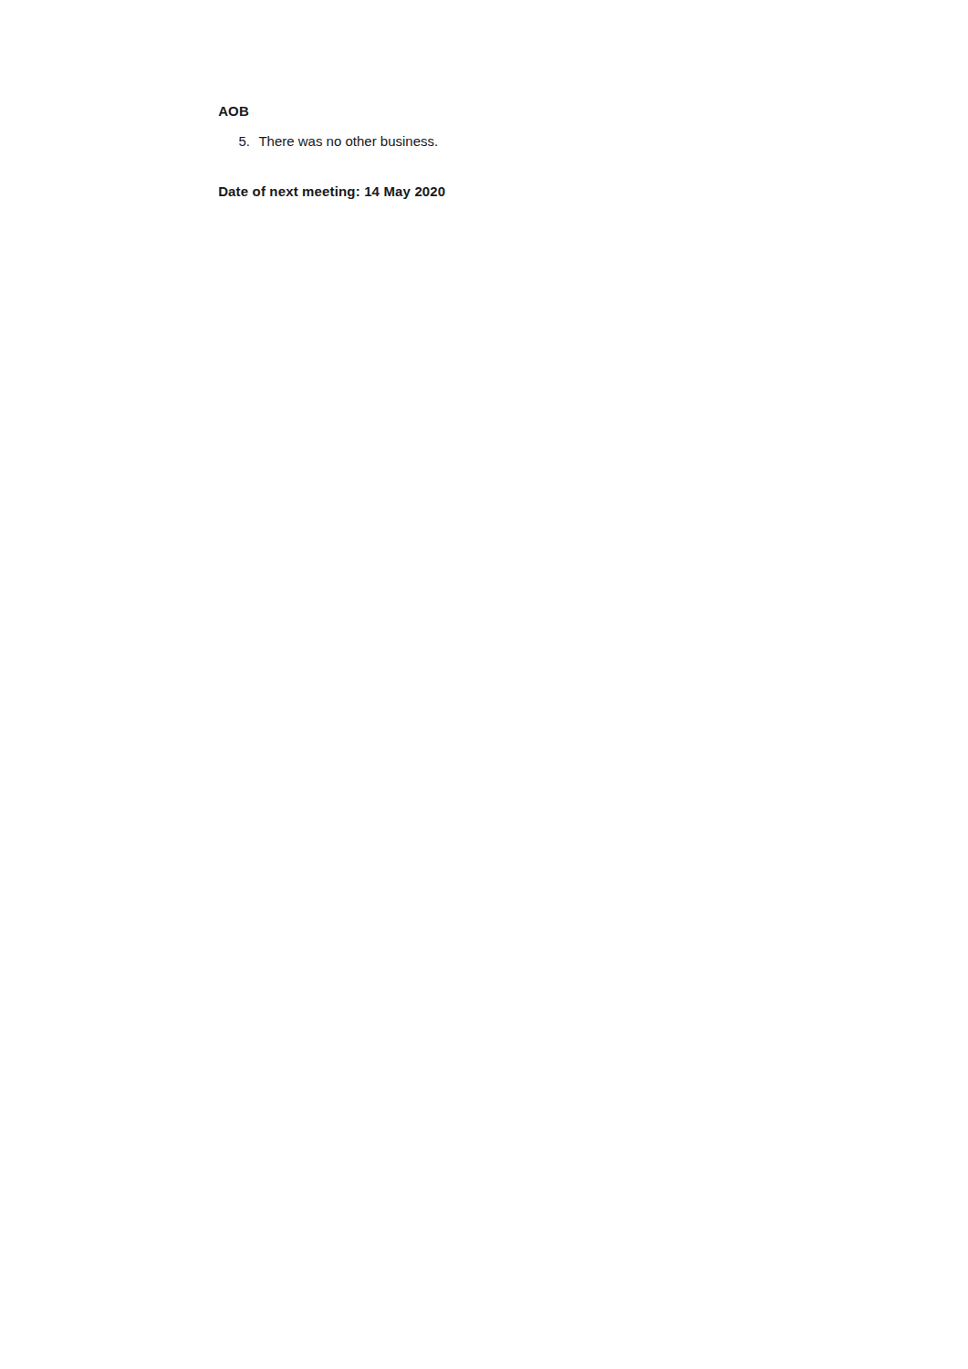AOB
There was no other business.
Date of next meeting: 14 May 2020